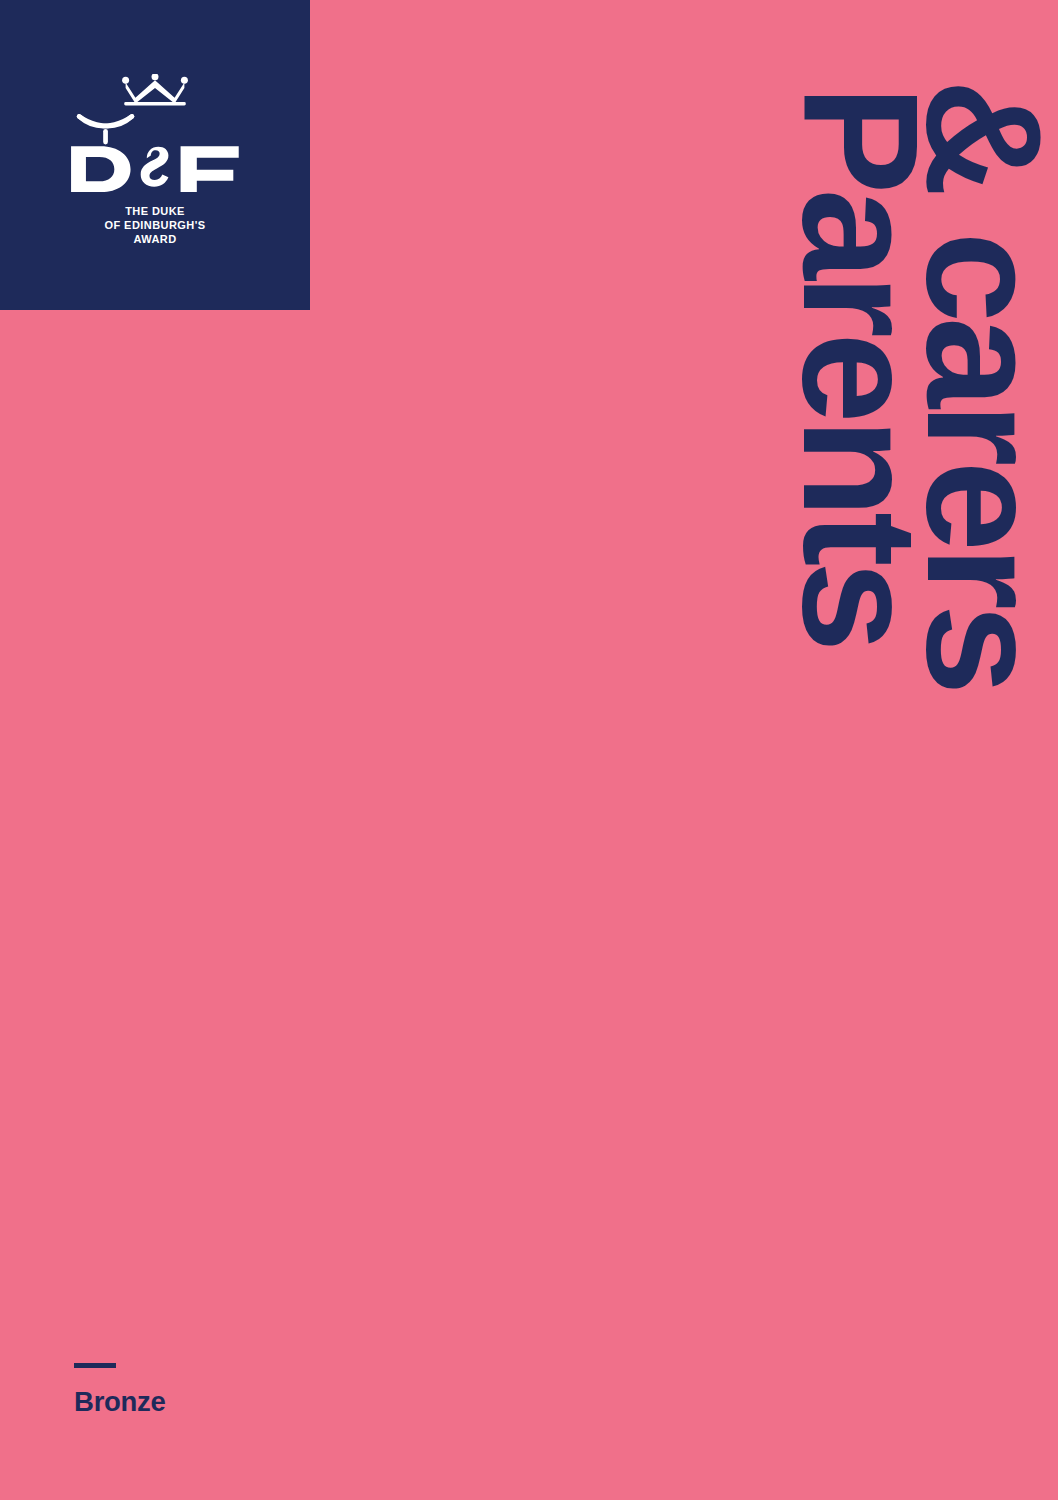The Duke
of Edinburgh's
Award
Parents
& carers
Bronze